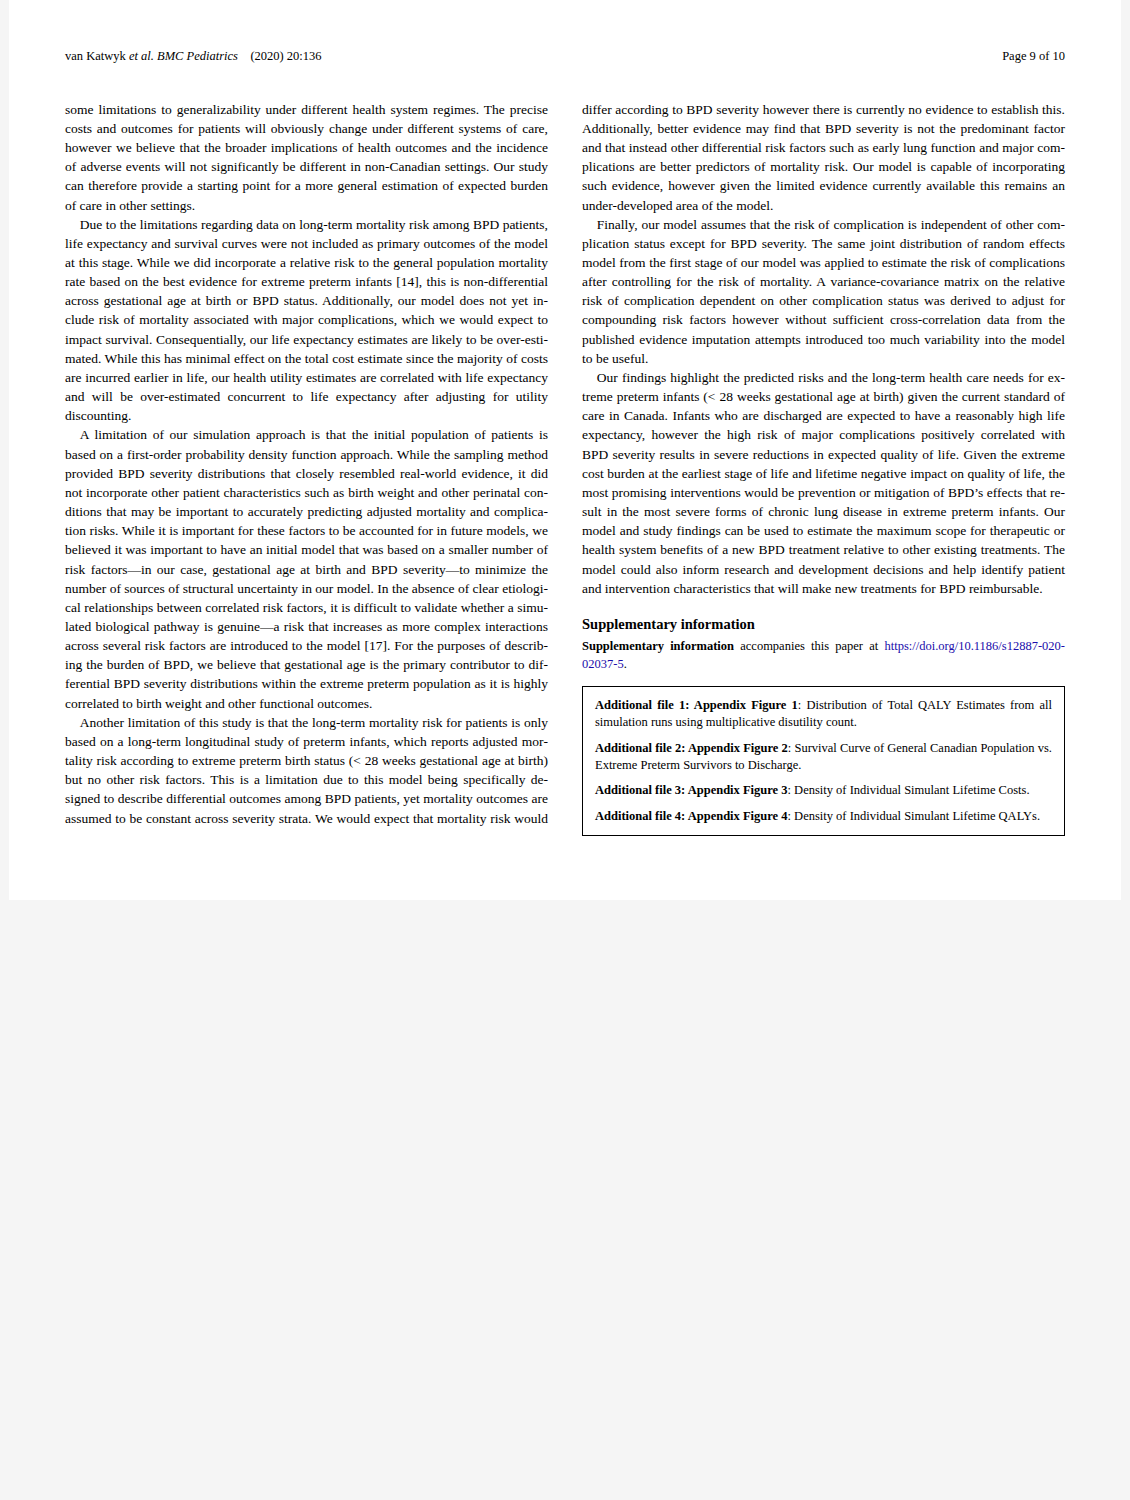van Katwyk et al. BMC Pediatrics (2020) 20:136
Page 9 of 10
some limitations to generalizability under different health system regimes. The precise costs and outcomes for patients will obviously change under different systems of care, however we believe that the broader implications of health outcomes and the incidence of adverse events will not significantly be different in non-Canadian settings. Our study can therefore provide a starting point for a more general estimation of expected burden of care in other settings.
Due to the limitations regarding data on long-term mortality risk among BPD patients, life expectancy and survival curves were not included as primary outcomes of the model at this stage. While we did incorporate a relative risk to the general population mortality rate based on the best evidence for extreme preterm infants [14], this is non-differential across gestational age at birth or BPD status. Additionally, our model does not yet include risk of mortality associated with major complications, which we would expect to impact survival. Consequentially, our life expectancy estimates are likely to be over-estimated. While this has minimal effect on the total cost estimate since the majority of costs are incurred earlier in life, our health utility estimates are correlated with life expectancy and will be over-estimated concurrent to life expectancy after adjusting for utility discounting.
A limitation of our simulation approach is that the initial population of patients is based on a first-order probability density function approach. While the sampling method provided BPD severity distributions that closely resembled real-world evidence, it did not incorporate other patient characteristics such as birth weight and other perinatal conditions that may be important to accurately predicting adjusted mortality and complication risks. While it is important for these factors to be accounted for in future models, we believed it was important to have an initial model that was based on a smaller number of risk factors—in our case, gestational age at birth and BPD severity—to minimize the number of sources of structural uncertainty in our model. In the absence of clear etiological relationships between correlated risk factors, it is difficult to validate whether a simulated biological pathway is genuine—a risk that increases as more complex interactions across several risk factors are introduced to the model [17]. For the purposes of describing the burden of BPD, we believe that gestational age is the primary contributor to differential BPD severity distributions within the extreme preterm population as it is highly correlated to birth weight and other functional outcomes.
Another limitation of this study is that the long-term mortality risk for patients is only based on a long-term longitudinal study of preterm infants, which reports adjusted mortality risk according to extreme preterm birth status (< 28 weeks gestational age at birth) but no other risk factors. This is a limitation due to this model being specifically designed to describe differential outcomes among BPD patients, yet mortality outcomes are assumed to be constant across severity strata. We would expect that mortality risk would differ according to BPD severity however there is currently no evidence to establish this. Additionally, better evidence may find that BPD severity is not the predominant factor and that instead other differential risk factors such as early lung function and major complications are better predictors of mortality risk. Our model is capable of incorporating such evidence, however given the limited evidence currently available this remains an under-developed area of the model.
Finally, our model assumes that the risk of complication is independent of other complication status except for BPD severity. The same joint distribution of random effects model from the first stage of our model was applied to estimate the risk of complications after controlling for the risk of mortality. A variance-covariance matrix on the relative risk of complication dependent on other complication status was derived to adjust for compounding risk factors however without sufficient cross-correlation data from the published evidence imputation attempts introduced too much variability into the model to be useful.
Our findings highlight the predicted risks and the long-term health care needs for extreme preterm infants (< 28 weeks gestational age at birth) given the current standard of care in Canada. Infants who are discharged are expected to have a reasonably high life expectancy, however the high risk of major complications positively correlated with BPD severity results in severe reductions in expected quality of life. Given the extreme cost burden at the earliest stage of life and lifetime negative impact on quality of life, the most promising interventions would be prevention or mitigation of BPD’s effects that result in the most severe forms of chronic lung disease in extreme preterm infants. Our model and study findings can be used to estimate the maximum scope for therapeutic or health system benefits of a new BPD treatment relative to other existing treatments. The model could also inform research and development decisions and help identify patient and intervention characteristics that will make new treatments for BPD reimbursable.
Supplementary information
Supplementary information accompanies this paper at https://doi.org/10.1186/s12887-020-02037-5.
Additional file 1: Appendix Figure 1: Distribution of Total QALY Estimates from all simulation runs using multiplicative disutility count.
Additional file 2: Appendix Figure 2: Survival Curve of General Canadian Population vs. Extreme Preterm Survivors to Discharge.
Additional file 3: Appendix Figure 3: Density of Individual Simulant Lifetime Costs.
Additional file 4: Appendix Figure 4: Density of Individual Simulant Lifetime QALYs.